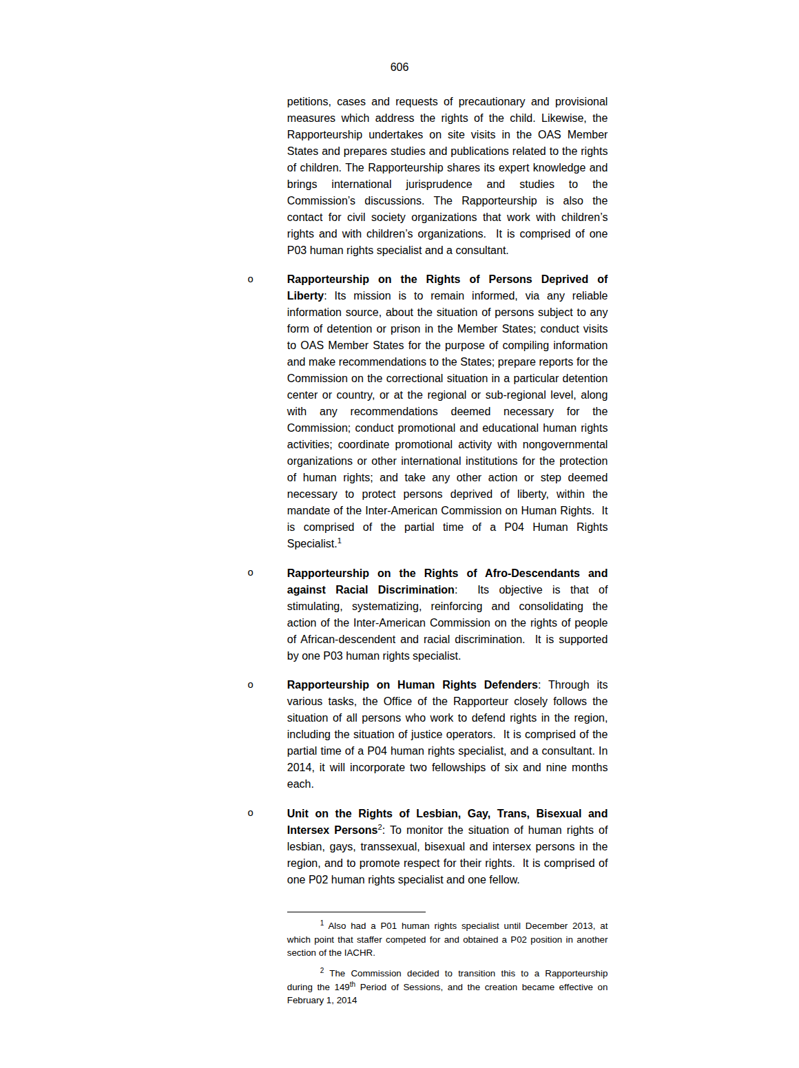606
petitions, cases and requests of precautionary and provisional measures which address the rights of the child. Likewise, the Rapporteurship undertakes on site visits in the OAS Member States and prepares studies and publications related to the rights of children. The Rapporteurship shares its expert knowledge and brings international jurisprudence and studies to the Commission’s discussions. The Rapporteurship is also the contact for civil society organizations that work with children’s rights and with children’s organizations. It is comprised of one P03 human rights specialist and a consultant.
o
Rapporteurship on the Rights of Persons Deprived of Liberty: Its mission is to remain informed, via any reliable information source, about the situation of persons subject to any form of detention or prison in the Member States; conduct visits to OAS Member States for the purpose of compiling information and make recommendations to the States; prepare reports for the Commission on the correctional situation in a particular detention center or country, or at the regional or sub-regional level, along with any recommendations deemed necessary for the Commission; conduct promotional and educational human rights activities; coordinate promotional activity with nongovernmental organizations or other international institutions for the protection of human rights; and take any other action or step deemed necessary to protect persons deprived of liberty, within the mandate of the Inter-American Commission on Human Rights. It is comprised of the partial time of a P04 Human Rights Specialist.1
o
Rapporteurship on the Rights of Afro-Descendants and against Racial Discrimination: Its objective is that of stimulating, systematizing, reinforcing and consolidating the action of the Inter-American Commission on the rights of people of African-descendent and racial discrimination. It is supported by one P03 human rights specialist.
o
Rapporteurship on Human Rights Defenders: Through its various tasks, the Office of the Rapporteur closely follows the situation of all persons who work to defend rights in the region, including the situation of justice operators. It is comprised of the partial time of a P04 human rights specialist, and a consultant. In 2014, it will incorporate two fellowships of six and nine months each.
o
Unit on the Rights of Lesbian, Gay, Trans, Bisexual and Intersex Persons2: To monitor the situation of human rights of lesbian, gays, transsexual, bisexual and intersex persons in the region, and to promote respect for their rights. It is comprised of one P02 human rights specialist and one fellow.
1 Also had a P01 human rights specialist until December 2013, at which point that staffer competed for and obtained a P02 position in another section of the IACHR.
2 The Commission decided to transition this to a Rapporteurship during the 149th Period of Sessions, and the creation became effective on February 1, 2014